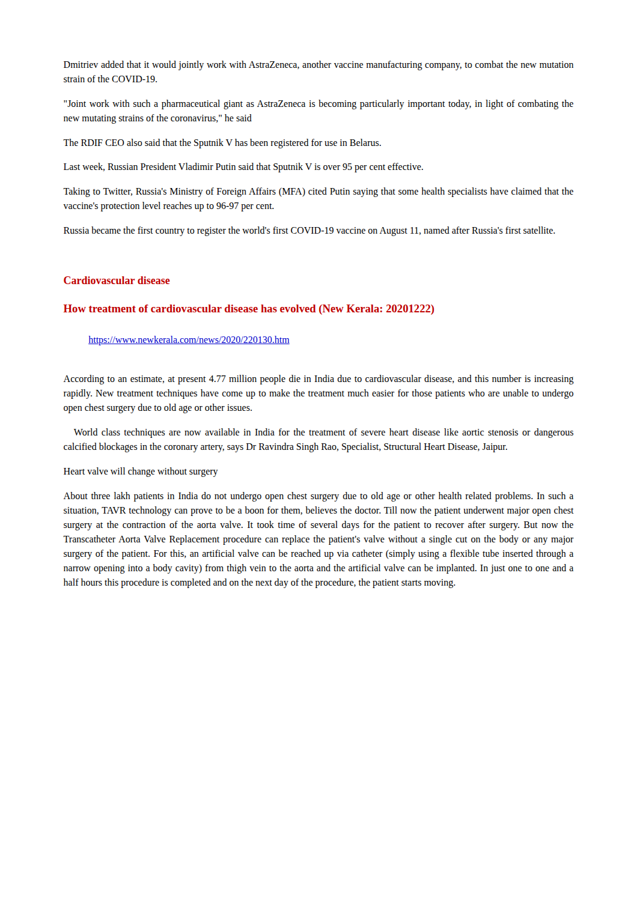Dmitriev added that it would jointly work with AstraZeneca, another vaccine manufacturing company, to combat the new mutation strain of the COVID-19.
"Joint work with such a pharmaceutical giant as AstraZeneca is becoming particularly important today, in light of combating the new mutating strains of the coronavirus," he said
The RDIF CEO also said that the Sputnik V has been registered for use in Belarus.
Last week, Russian President Vladimir Putin said that Sputnik V is over 95 per cent effective.
Taking to Twitter, Russia's Ministry of Foreign Affairs (MFA) cited Putin saying that some health specialists have claimed that the vaccine's protection level reaches up to 96-97 per cent.
Russia became the first country to register the world's first COVID-19 vaccine on August 11, named after Russia's first satellite.
Cardiovascular disease
How treatment of cardiovascular disease has evolved (New Kerala: 20201222)
https://www.newkerala.com/news/2020/220130.htm
According to an estimate, at present 4.77 million people die in India due to cardiovascular disease, and this number is increasing rapidly. New treatment techniques have come up to make the treatment much easier for those patients who are unable to undergo open chest surgery due to old age or other issues.
World class techniques are now available in India for the treatment of severe heart disease like aortic stenosis or dangerous calcified blockages in the coronary artery, says Dr Ravindra Singh Rao, Specialist, Structural Heart Disease, Jaipur.
Heart valve will change without surgery
About three lakh patients in India do not undergo open chest surgery due to old age or other health related problems. In such a situation, TAVR technology can prove to be a boon for them, believes the doctor. Till now the patient underwent major open chest surgery at the contraction of the aorta valve. It took time of several days for the patient to recover after surgery. But now the Transcatheter Aorta Valve Replacement procedure can replace the patient's valve without a single cut on the body or any major surgery of the patient. For this, an artificial valve can be reached up via catheter (simply using a flexible tube inserted through a narrow opening into a body cavity) from thigh vein to the aorta and the artificial valve can be implanted. In just one to one and a half hours this procedure is completed and on the next day of the procedure, the patient starts moving.